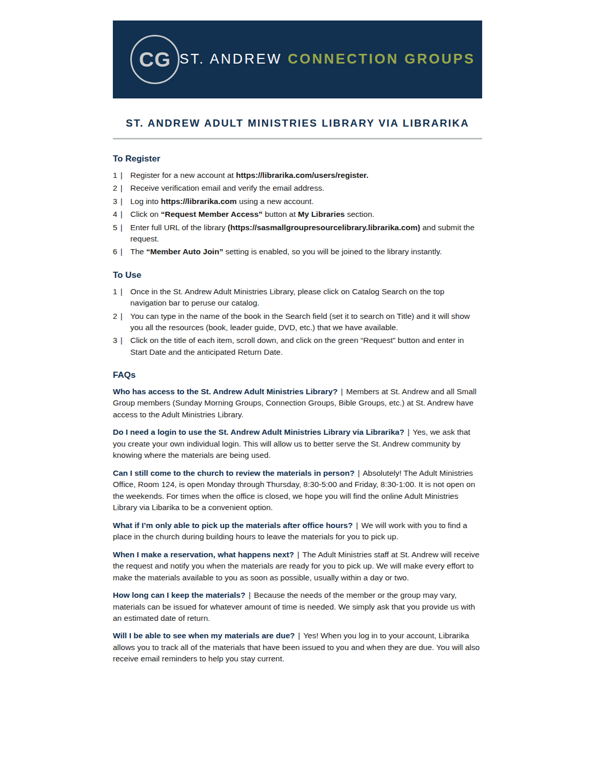CG
ST. ANDREW CONNECTION GROUPS
St. Andrew Adult Ministries Library via Librarika
To Register
1|Register for a new account at https://librarika.com/users/register.
2|Receive verification email and verify the email address.
3|Log into https://librarika.com using a new account.
4|Click on “Request Member Access” button at My Libraries section.
5|Enter full URL of the library (https://sasmallgroupresourcelibrary.librarika.com) and submit the request.
6|The “Member Auto Join” setting is enabled, so you will be joined to the library instantly.
To Use
1|Once in the St. Andrew Adult Ministries Library, please click on Catalog Search on the top navigation bar to peruse our catalog.
2|You can type in the name of the book in the Search field (set it to search on Title) and it will show you all the resources (book, leader guide, DVD, etc.) that we have available.
3|Click on the title of each item, scroll down, and click on the green “Request” button and enter in Start Date and the anticipated Return Date.
FAQs
Who has access to the St. Andrew Adult Ministries Library? | Members at St. Andrew and all Small Group members (Sunday Morning Groups, Connection Groups, Bible Groups, etc.) at St. Andrew have access to the Adult Ministries Library.
Do I need a login to use the St. Andrew Adult Ministries Library via Librarika? | Yes, we ask that you create your own individual login. This will allow us to better serve the St. Andrew community by knowing where the materials are being used.
Can I still come to the church to review the materials in person? | Absolutely! The Adult Ministries Office, Room 124, is open Monday through Thursday, 8:30-5:00 and Friday, 8:30-1:00. It is not open on the weekends. For times when the office is closed, we hope you will find the online Adult Ministries Library via Libarika to be a convenient option.
What if I’m only able to pick up the materials after office hours? | We will work with you to find a place in the church during building hours to leave the materials for you to pick up.
When I make a reservation, what happens next? | The Adult Ministries staff at St. Andrew will receive the request and notify you when the materials are ready for you to pick up. We will make every effort to make the materials available to you as soon as possible, usually within a day or two.
How long can I keep the materials? | Because the needs of the member or the group may vary, materials can be issued for whatever amount of time is needed. We simply ask that you provide us with an estimated date of return.
Will I be able to see when my materials are due? | Yes! When you log in to your account, Librarika allows you to track all of the materials that have been issued to you and when they are due. You will also receive email reminders to help you stay current.